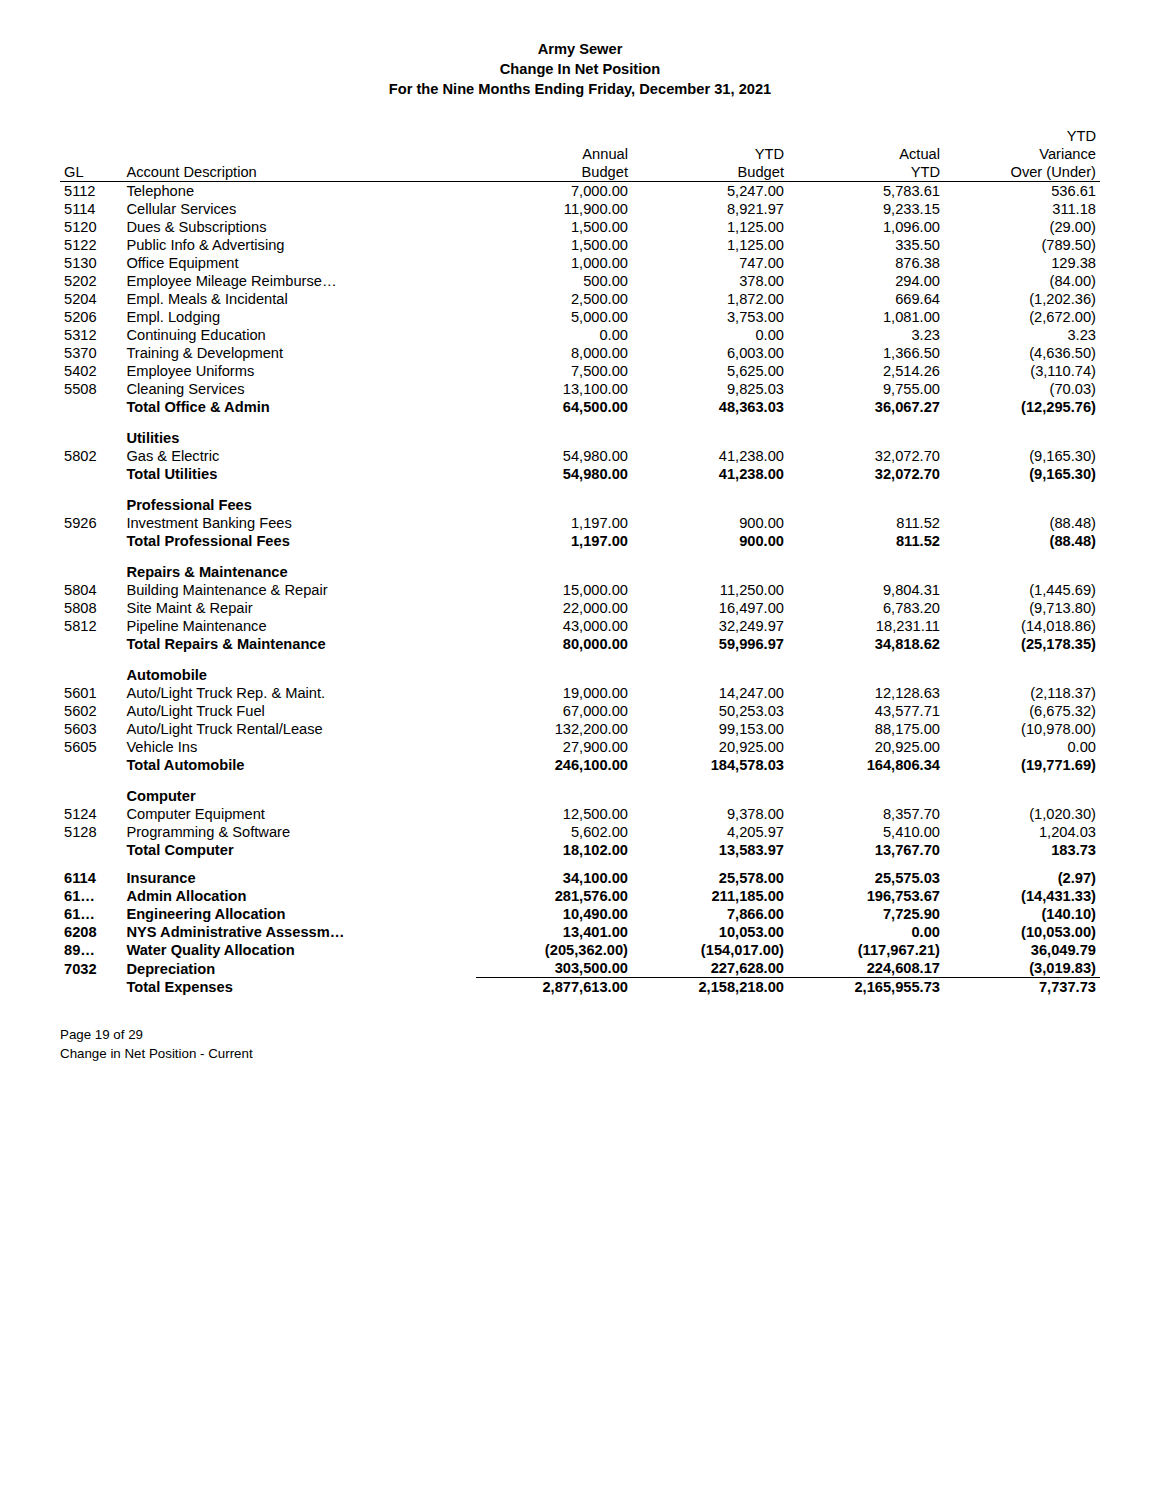Army Sewer
Change In Net Position
For the Nine Months Ending Friday, December 31, 2021
| | | | | | YTD |
| --- | --- | --- | --- | --- | --- |
| | | Annual | YTD | Actual | Variance |
| GL | Account Description | Budget | Budget | YTD | Over (Under) |
| 5112 | Telephone | 7,000.00 | 5,247.00 | 5,783.61 | 536.61 |
| 5114 | Cellular Services | 11,900.00 | 8,921.97 | 9,233.15 | 311.18 |
| 5120 | Dues & Subscriptions | 1,500.00 | 1,125.00 | 1,096.00 | (29.00) |
| 5122 | Public Info & Advertising | 1,500.00 | 1,125.00 | 335.50 | (789.50) |
| 5130 | Office Equipment | 1,000.00 | 747.00 | 876.38 | 129.38 |
| 5202 | Employee Mileage Reimburse… | 500.00 | 378.00 | 294.00 | (84.00) |
| 5204 | Empl. Meals & Incidental | 2,500.00 | 1,872.00 | 669.64 | (1,202.36) |
| 5206 | Empl. Lodging | 5,000.00 | 3,753.00 | 1,081.00 | (2,672.00) |
| 5312 | Continuing Education | 0.00 | 0.00 | 3.23 | 3.23 |
| 5370 | Training & Development | 8,000.00 | 6,003.00 | 1,366.50 | (4,636.50) |
| 5402 | Employee Uniforms | 7,500.00 | 5,625.00 | 2,514.26 | (3,110.74) |
| 5508 | Cleaning Services | 13,100.00 | 9,825.03 | 9,755.00 | (70.03) |
| | Total Office & Admin | 64,500.00 | 48,363.03 | 36,067.27 | (12,295.76) |
| | Utilities | | | | |
| 5802 | Gas & Electric | 54,980.00 | 41,238.00 | 32,072.70 | (9,165.30) |
| | Total Utilities | 54,980.00 | 41,238.00 | 32,072.70 | (9,165.30) |
| | Professional Fees | | | | |
| 5926 | Investment Banking Fees | 1,197.00 | 900.00 | 811.52 | (88.48) |
| | Total Professional Fees | 1,197.00 | 900.00 | 811.52 | (88.48) |
| | Repairs & Maintenance | | | | |
| 5804 | Building Maintenance & Repair | 15,000.00 | 11,250.00 | 9,804.31 | (1,445.69) |
| 5808 | Site Maint & Repair | 22,000.00 | 16,497.00 | 6,783.20 | (9,713.80) |
| 5812 | Pipeline Maintenance | 43,000.00 | 32,249.97 | 18,231.11 | (14,018.86) |
| | Total Repairs & Maintenance | 80,000.00 | 59,996.97 | 34,818.62 | (25,178.35) |
| | Automobile | | | | |
| 5601 | Auto/Light Truck Rep. & Maint. | 19,000.00 | 14,247.00 | 12,128.63 | (2,118.37) |
| 5602 | Auto/Light Truck Fuel | 67,000.00 | 50,253.03 | 43,577.71 | (6,675.32) |
| 5603 | Auto/Light Truck Rental/Lease | 132,200.00 | 99,153.00 | 88,175.00 | (10,978.00) |
| 5605 | Vehicle Ins | 27,900.00 | 20,925.00 | 20,925.00 | 0.00 |
| | Total Automobile | 246,100.00 | 184,578.03 | 164,806.34 | (19,771.69) |
| | Computer | | | | |
| 5124 | Computer Equipment | 12,500.00 | 9,378.00 | 8,357.70 | (1,020.30) |
| 5128 | Programming & Software | 5,602.00 | 4,205.97 | 5,410.00 | 1,204.03 |
| | Total Computer | 18,102.00 | 13,583.97 | 13,767.70 | 183.73 |
| 6114 | Insurance | 34,100.00 | 25,578.00 | 25,575.03 | (2.97) |
| 61… | Admin Allocation | 281,576.00 | 211,185.00 | 196,753.67 | (14,431.33) |
| 61… | Engineering Allocation | 10,490.00 | 7,866.00 | 7,725.90 | (140.10) |
| 6208 | NYS Administrative Assessm… | 13,401.00 | 10,053.00 | 0.00 | (10,053.00) |
| 89… | Water Quality Allocation | (205,362.00) | (154,017.00) | (117,967.21) | 36,049.79 |
| 7032 | Depreciation | 303,500.00 | 227,628.00 | 224,608.17 | (3,019.83) |
| | Total Expenses | 2,877,613.00 | 2,158,218.00 | 2,165,955.73 | 7,737.73 |
Page 19 of 29
Change in Net Position - Current